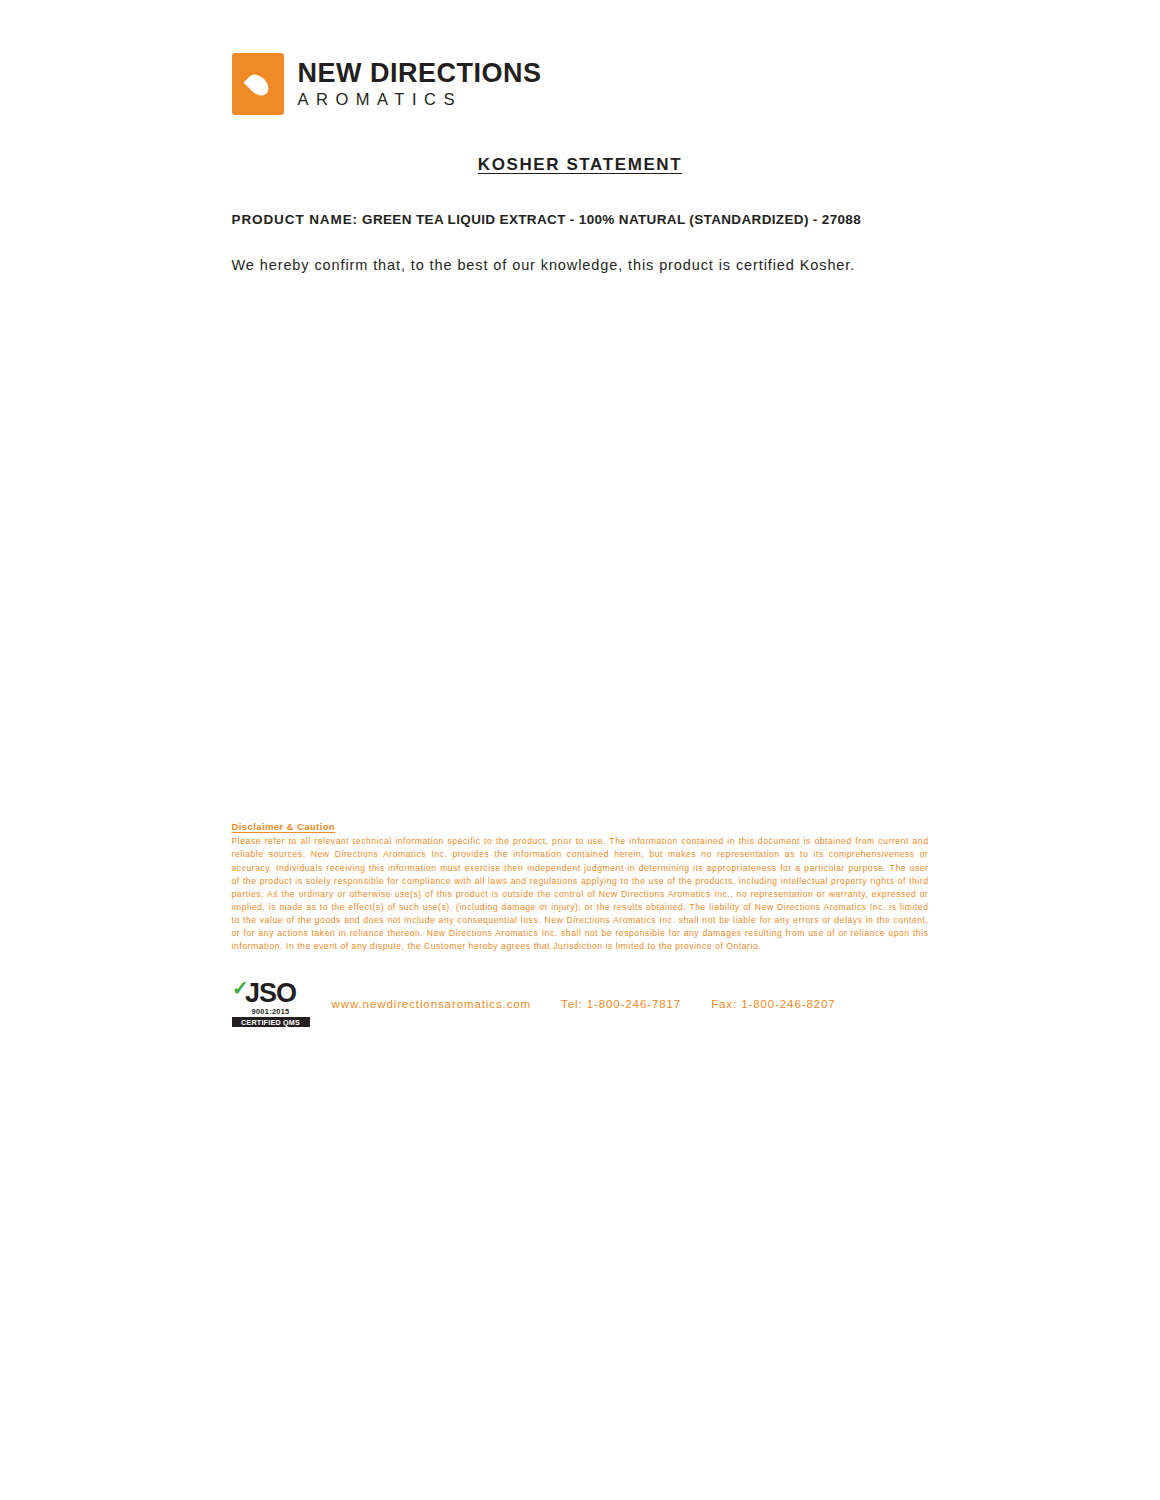NEW DIRECTIONS
AROMATICS
KOSHER STATEMENT
PRODUCT NAME: GREEN TEA LIQUID EXTRACT - 100% NATURAL (STANDARDIZED) - 27088
We hereby confirm that, to the best of our knowledge, this product is certified Kosher.
Disclaimer & Caution
Please refer to all relevant technical information specific to the product, prior to use. The information contained in this document is obtained from current and reliable sources. New Directions Aromatics Inc. provides the information contained herein, but makes no representation as to its comprehensiveness or accuracy. Individuals receiving this information must exercise their independent judgment in determining its appropriateness for a particular purpose. The user of the product is solely responsible for compliance with all laws and regulations applying to the use of the products, including intellectual property rights of third parties. As the ordinary or otherwise use(s) of this product is outside the control of New Directions Aromatics Inc., no representation or warranty, expressed or implied, is made as to the effect(s) of such use(s), (including damage or injury), or the results obtained. The liability of New Directions Aromatics Inc. is limited to the value of the goods and does not include any consequential loss. New Directions Aromatics Inc. shall not be liable for any errors or delays in the content, or for any actions taken in reliance thereon. New Directions Aromatics Inc. shall not be responsible for any damages resulting from use of or reliance upon this information. In the event of any dispute, the Customer hereby agrees that Jurisdiction is limited to the province of Ontario.
✓JSO
9001:2015
CERTIFIED QMS
www.newdirectionsaromatics.com Tel: 1-800-246-7817 Fax: 1-800-246-8207